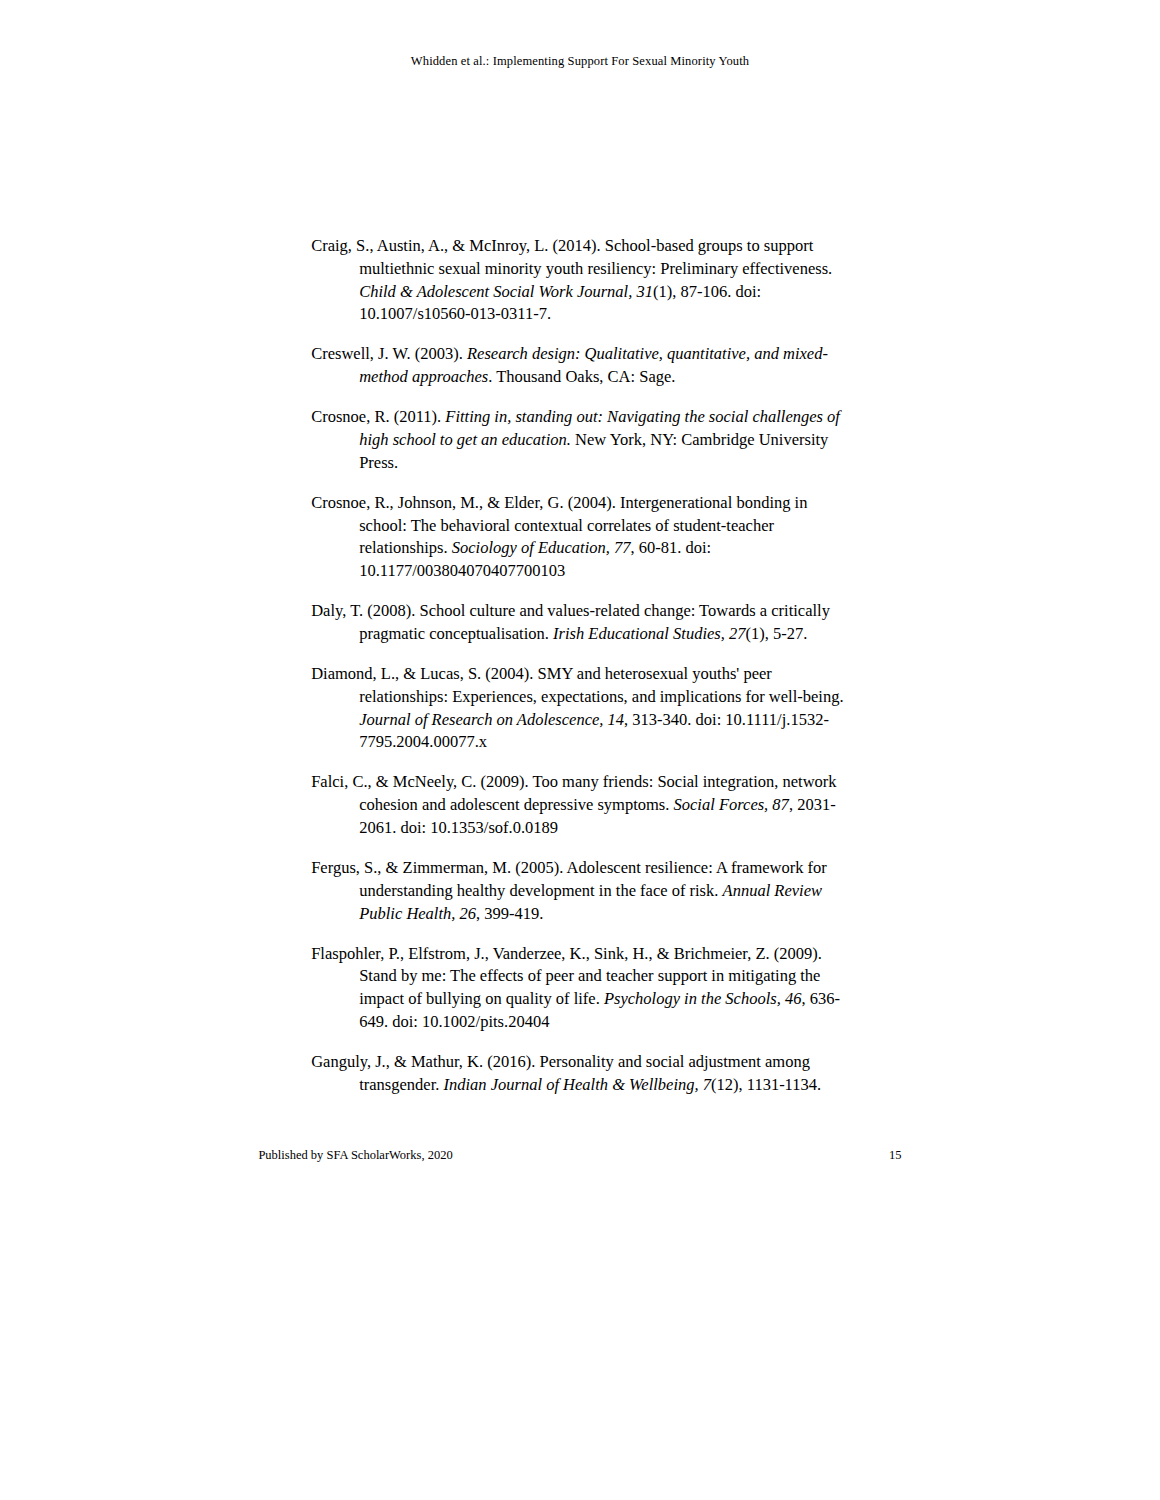Whidden et al.: Implementing Support For Sexual Minority Youth
Craig, S., Austin, A., & McInroy, L. (2014). School-based groups to support multiethnic sexual minority youth resiliency: Preliminary effectiveness. Child & Adolescent Social Work Journal, 31(1), 87-106. doi: 10.1007/s10560-013-0311-7.
Creswell, J. W. (2003). Research design: Qualitative, quantitative, and mixed-method approaches. Thousand Oaks, CA: Sage.
Crosnoe, R. (2011). Fitting in, standing out: Navigating the social challenges of high school to get an education. New York, NY: Cambridge University Press.
Crosnoe, R., Johnson, M., & Elder, G. (2004). Intergenerational bonding in school: The behavioral contextual correlates of student-teacher relationships. Sociology of Education, 77, 60-81. doi: 10.1177/003804070407700103
Daly, T. (2008). School culture and values-related change: Towards a critically pragmatic conceptualisation. Irish Educational Studies, 27(1), 5-27.
Diamond, L., & Lucas, S. (2004). SMY and heterosexual youths' peer relationships: Experiences, expectations, and implications for well-being. Journal of Research on Adolescence, 14, 313-340. doi: 10.1111/j.1532-7795.2004.00077.x
Falci, C., & McNeely, C. (2009). Too many friends: Social integration, network cohesion and adolescent depressive symptoms. Social Forces, 87, 2031-2061. doi: 10.1353/sof.0.0189
Fergus, S., & Zimmerman, M. (2005). Adolescent resilience: A framework for understanding healthy development in the face of risk. Annual Review Public Health, 26, 399-419.
Flaspohler, P., Elfstrom, J., Vanderzee, K., Sink, H., & Brichmeier, Z. (2009). Stand by me: The effects of peer and teacher support in mitigating the impact of bullying on quality of life. Psychology in the Schools, 46, 636-649. doi: 10.1002/pits.20404
Ganguly, J., & Mathur, K. (2016). Personality and social adjustment among transgender. Indian Journal of Health & Wellbeing, 7(12), 1131-1134.
Published by SFA ScholarWorks, 2020
15